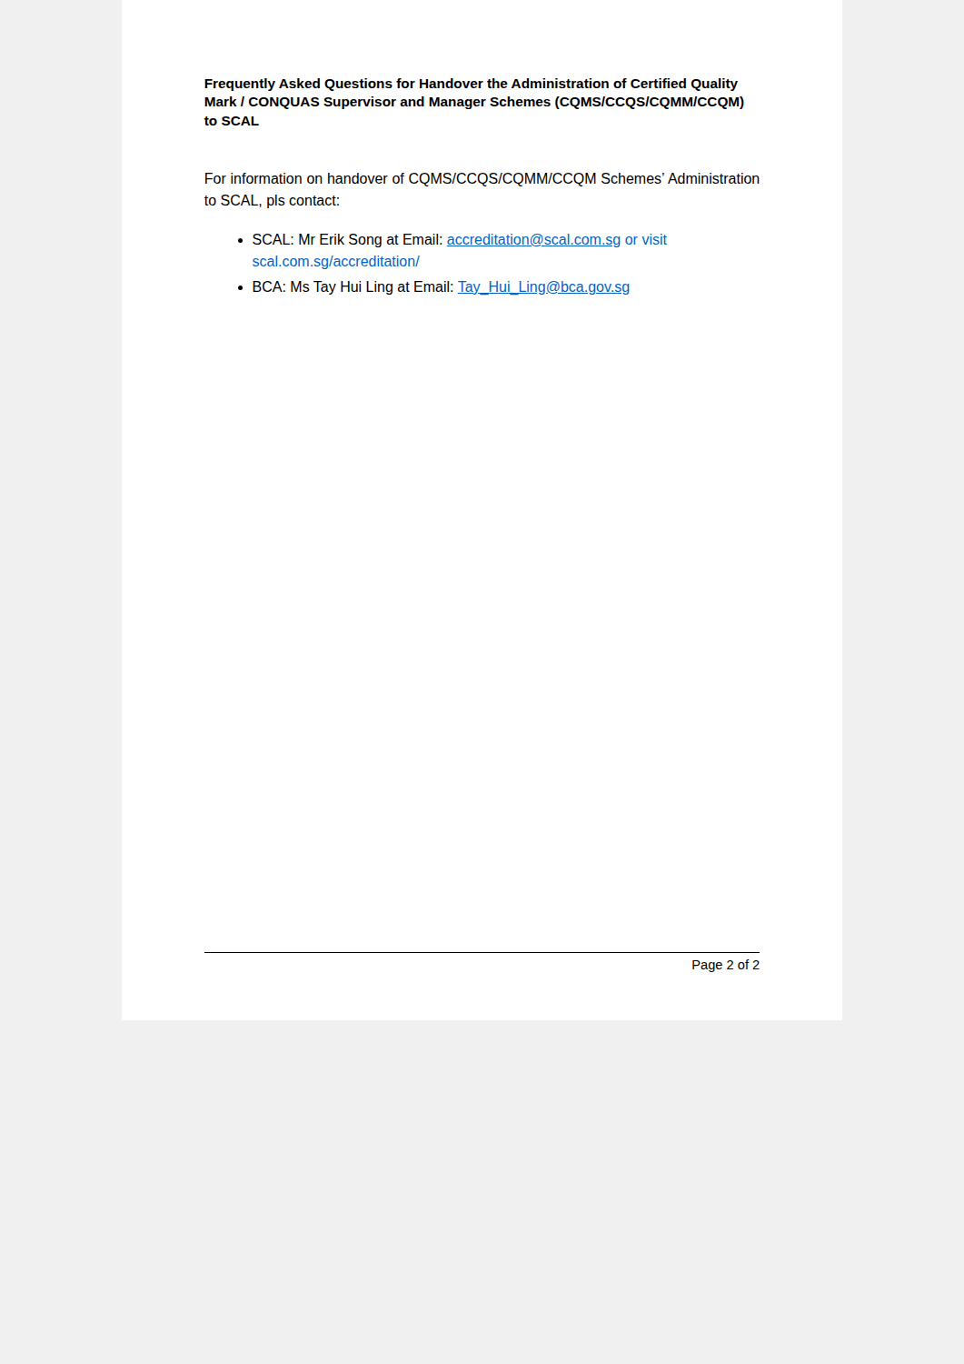Frequently Asked Questions for Handover the Administration of Certified Quality Mark / CONQUAS Supervisor and Manager Schemes (CQMS/CCQS/CQMM/CCQM) to SCAL
For information on handover of CQMS/CCQS/CQMM/CCQM Schemes’ Administration to SCAL, pls contact:
SCAL: Mr Erik Song at Email: accreditation@scal.com.sg or visit scal.com.sg/accreditation/
BCA: Ms Tay Hui Ling at Email: Tay_Hui_Ling@bca.gov.sg
Page 2 of 2